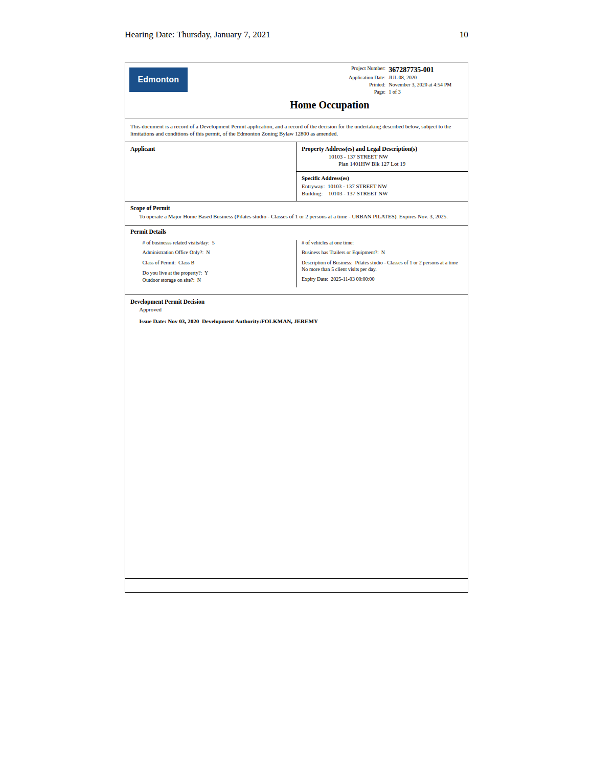Hearing Date: Thursday, January 7, 2021
10
Edmonton
| Project Number: | 367287735-001 |
| Application Date: | JUL 08, 2020 |
| Printed: | November 3, 2020 at 4:54 PM |
| Page: | 1 of 3 |
Home Occupation
This document is a record of a Development Permit application, and a record of the decision for the undertaking described below, subject to the limitations and conditions of this permit, of the Edmonton Zoning Bylaw 12800 as amended.
Applicant
Property Address(es) and Legal Description(s)
10103 - 137 STREET NW
Plan 1401HW Blk 127 Lot 19
Specific Address(es)
Entryway: 10103 - 137 STREET NW
Building: 10103 - 137 STREET NW
Scope of Permit
To operate a Major Home Based Business (Pilates studio - Classes of 1 or 2 persons at a time - URBAN PILATES). Expires Nov. 3, 2025.
Permit Details
# of businesss related visits/day: 5
Administration Office Only?: N
Class of Permit: Class B
Do you live at the property?: Y
Outdoor storage on site?: N
# of vehicles at one time:
Business has Trailers or Equipment?: N
Description of Business: Pilates studio - Classes of 1 or 2 persons at a time No more than 5 client visits per day.
Expiry Date: 2025-11-03 00:00:00
Development Permit Decision
Approved
Issue Date: Nov 03, 2020 Development Authority:FOLKMAN, JEREMY